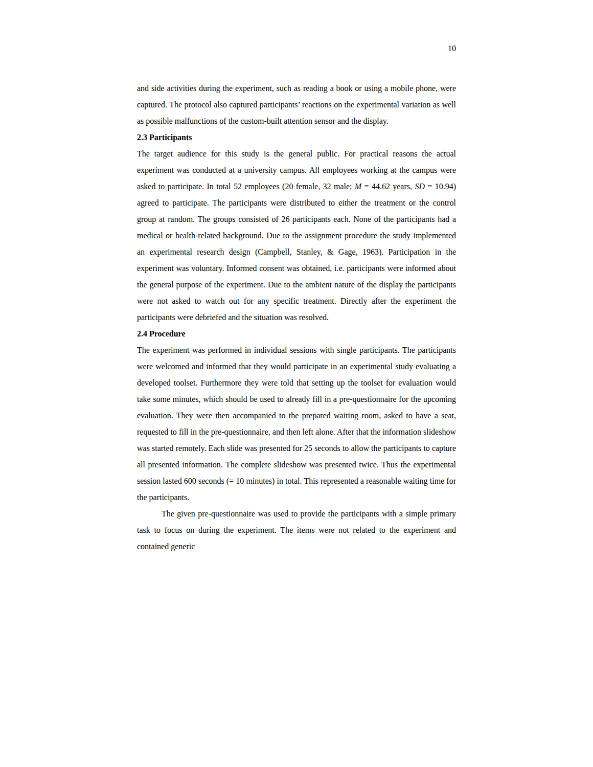10
and side activities during the experiment, such as reading a book or using a mobile phone, were captured. The protocol also captured participants’ reactions on the experimental variation as well as possible malfunctions of the custom-built attention sensor and the display.
2.3 Participants
The target audience for this study is the general public. For practical reasons the actual experiment was conducted at a university campus. All employees working at the campus were asked to participate. In total 52 employees (20 female, 32 male; M = 44.62 years, SD = 10.94) agreed to participate. The participants were distributed to either the treatment or the control group at random. The groups consisted of 26 participants each. None of the participants had a medical or health-related background. Due to the assignment procedure the study implemented an experimental research design (Campbell, Stanley, & Gage, 1963). Participation in the experiment was voluntary. Informed consent was obtained, i.e. participants were informed about the general purpose of the experiment. Due to the ambient nature of the display the participants were not asked to watch out for any specific treatment. Directly after the experiment the participants were debriefed and the situation was resolved.
2.4 Procedure
The experiment was performed in individual sessions with single participants. The participants were welcomed and informed that they would participate in an experimental study evaluating a developed toolset. Furthermore they were told that setting up the toolset for evaluation would take some minutes, which should be used to already fill in a pre-questionnaire for the upcoming evaluation. They were then accompanied to the prepared waiting room, asked to have a seat, requested to fill in the pre-questionnaire, and then left alone. After that the information slideshow was started remotely. Each slide was presented for 25 seconds to allow the participants to capture all presented information. The complete slideshow was presented twice. Thus the experimental session lasted 600 seconds (= 10 minutes) in total. This represented a reasonable waiting time for the participants.
The given pre-questionnaire was used to provide the participants with a simple primary task to focus on during the experiment. The items were not related to the experiment and contained generic